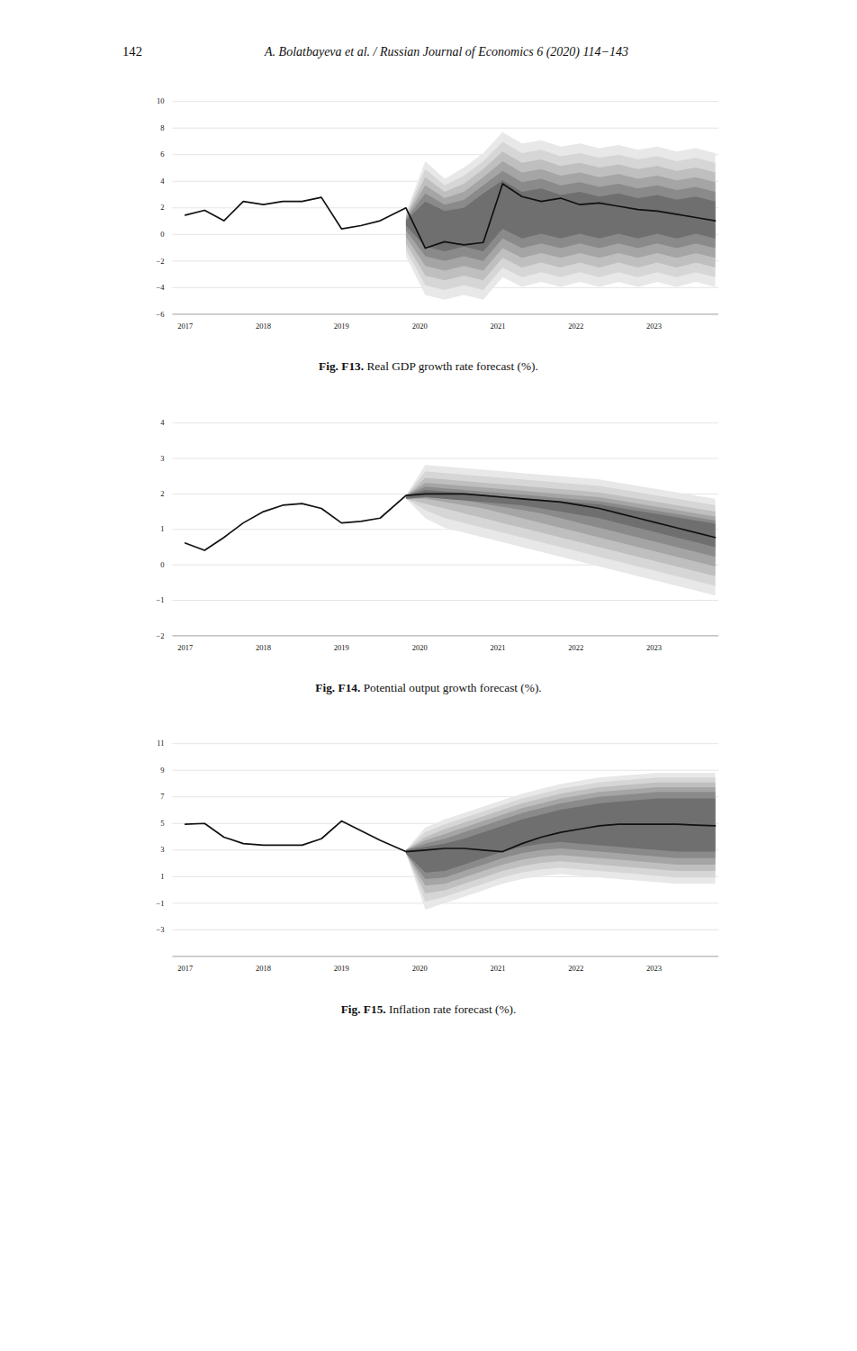142 A. Bolatbayeva et al. / Russian Journal of Economics 6 (2020) 114−143
Figure F13. Real GDP growth rate forecast (percent) Fan chart of real GDP growth from 2017 to 2023 with a central black line and shaded uncertainty bands widening after 2020. 10 8 6 4 2 0 −2 −4 −6 2017 2018 2019 2020 2021 2022 2023
Fig. F13. Real GDP growth rate forecast (%).
Figure F14. Potential output growth forecast (percent) Fan chart of potential output growth from 2017 to 2023 with a central black line peaking near 2 percent around 2020 and declining thereafter. 4 3 2 1 0 −1 −2 2017 2018 2019 2020 2021 2022 2023
Fig. F14. Potential output growth forecast (%).
Figure F15. Inflation rate forecast (percent) Fan chart of the inflation rate from 2017 to 2023 with a central black line near 3 percent in 2020 rising to about 5 percent by 2022 and 2023. 11 9 7 5 3 1 −1 −3 2017 2018 2019 2020 2021 2022 2023
Fig. F15. Inflation rate forecast (%).